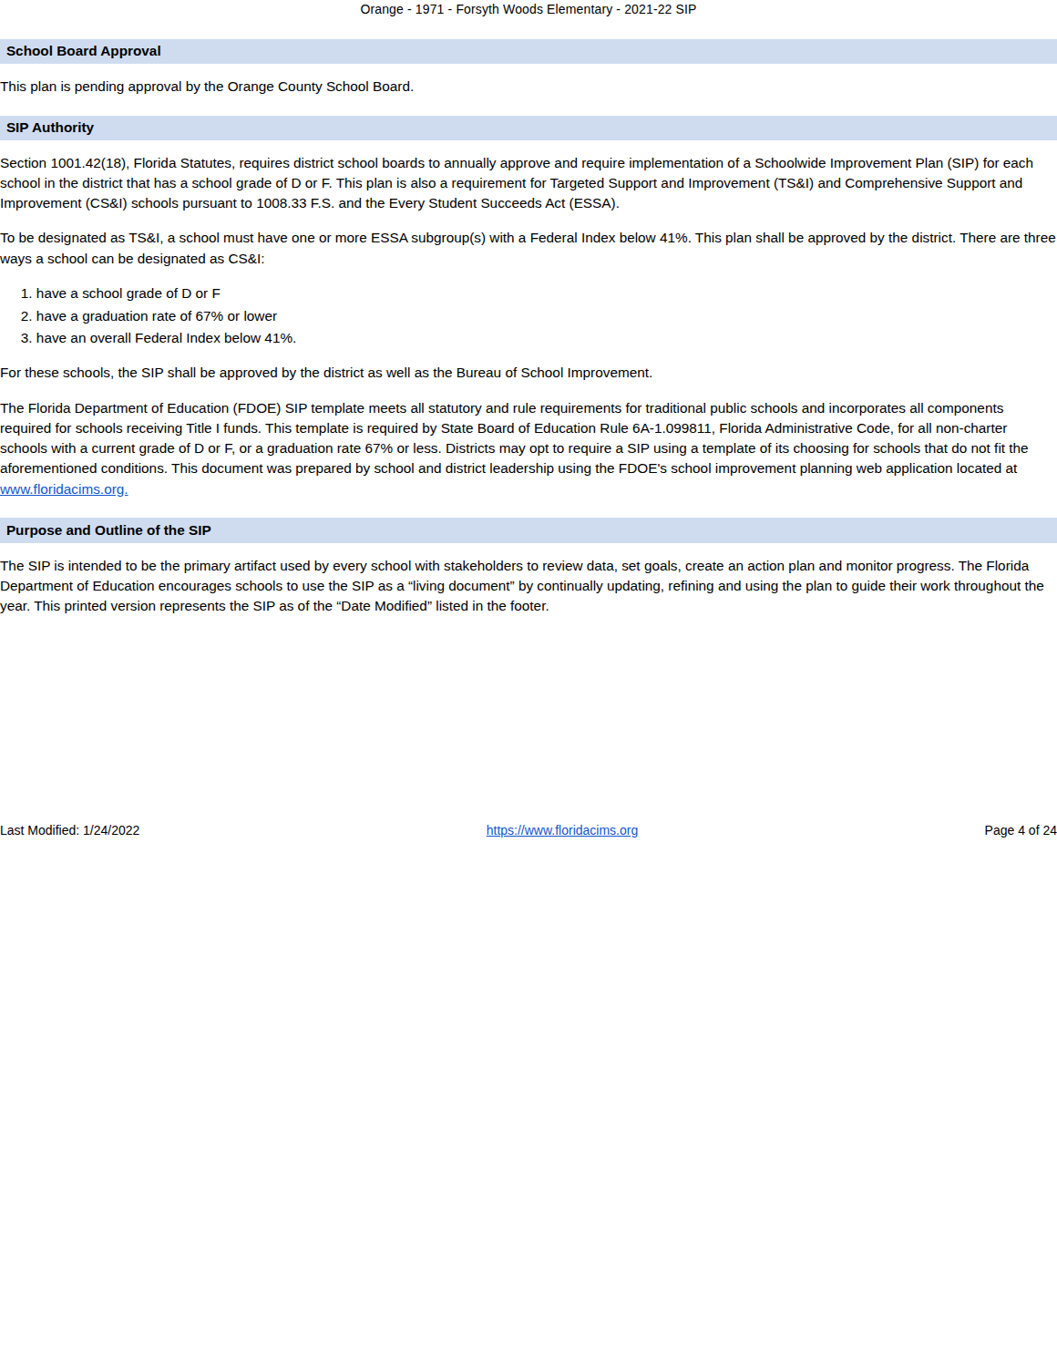Orange - 1971 - Forsyth Woods Elementary - 2021-22 SIP
School Board Approval
This plan is pending approval by the Orange County School Board.
SIP Authority
Section 1001.42(18), Florida Statutes, requires district school boards to annually approve and require implementation of a Schoolwide Improvement Plan (SIP) for each school in the district that has a school grade of D or F. This plan is also a requirement for Targeted Support and Improvement (TS&I) and Comprehensive Support and Improvement (CS&I) schools pursuant to 1008.33 F.S. and the Every Student Succeeds Act (ESSA).
To be designated as TS&I, a school must have one or more ESSA subgroup(s) with a Federal Index below 41%. This plan shall be approved by the district. There are three ways a school can be designated as CS&I:
have a school grade of D or F
have a graduation rate of 67% or lower
have an overall Federal Index below 41%.
For these schools, the SIP shall be approved by the district as well as the Bureau of School Improvement.
The Florida Department of Education (FDOE) SIP template meets all statutory and rule requirements for traditional public schools and incorporates all components required for schools receiving Title I funds. This template is required by State Board of Education Rule 6A-1.099811, Florida Administrative Code, for all non-charter schools with a current grade of D or F, or a graduation rate 67% or less. Districts may opt to require a SIP using a template of its choosing for schools that do not fit the aforementioned conditions. This document was prepared by school and district leadership using the FDOE's school improvement planning web application located at www.floridacims.org.
Purpose and Outline of the SIP
The SIP is intended to be the primary artifact used by every school with stakeholders to review data, set goals, create an action plan and monitor progress. The Florida Department of Education encourages schools to use the SIP as a “living document” by continually updating, refining and using the plan to guide their work throughout the year. This printed version represents the SIP as of the “Date Modified” listed in the footer.
Last Modified: 1/24/2022
https://www.floridacims.org
Page 4 of 24